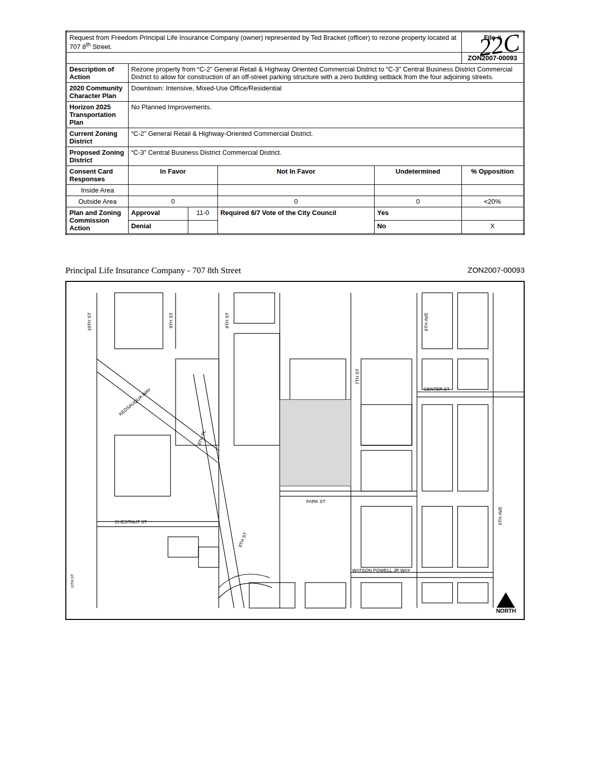22C
| Request from Freedom Principal Life Insurance Company (owner) represented by Ted Bracket (officer) to rezone property located at 707 8 th Street. | File # |
| | ZON2007-00093 |
| Description of Action | Rezone property from “C-2” General Retail & Highway Oriented Commercial District to “C-3” Central Business District Commercial District to allow for construction of an off-street parking structure with a zero building setback from the four adjoining streets. |
| 2020 Community Character Plan | Downtown: Intensive, Mixed-Use Office/Residential |
| Horizon 2025 Transportation Plan | No Planned Improvements. |
| Current Zoning District | “C-2” General Retail & Highway-Oriented Commercial District. |
| Proposed Zoning District | “C-3” Central Business District Commercial District. |
| Consent Card Responses | In Favor | Not In Favor | Undetermined | % Opposition |
| Inside Area | | | | |
| Outside Area | 0 | 0 | 0 | <20% |
| Plan and Zoning Commission Action | Approval | 11-0 | Required 6/7 Vote of the City Council | Yes | |
| Denial | | No | X |
Principal Life Insurance Company - 707 8th Street ZON2007-00093
10TH ST
9TH ST
8TH ST
7TH ST
6TH AVE
5TH AVE
CENTER ST
PARK ST
CHESTNUT ST
WATSON POWELL JR WAY
KEOSAUQUA WAY
8TH PL
8TH ST
10TH ST
NORTH